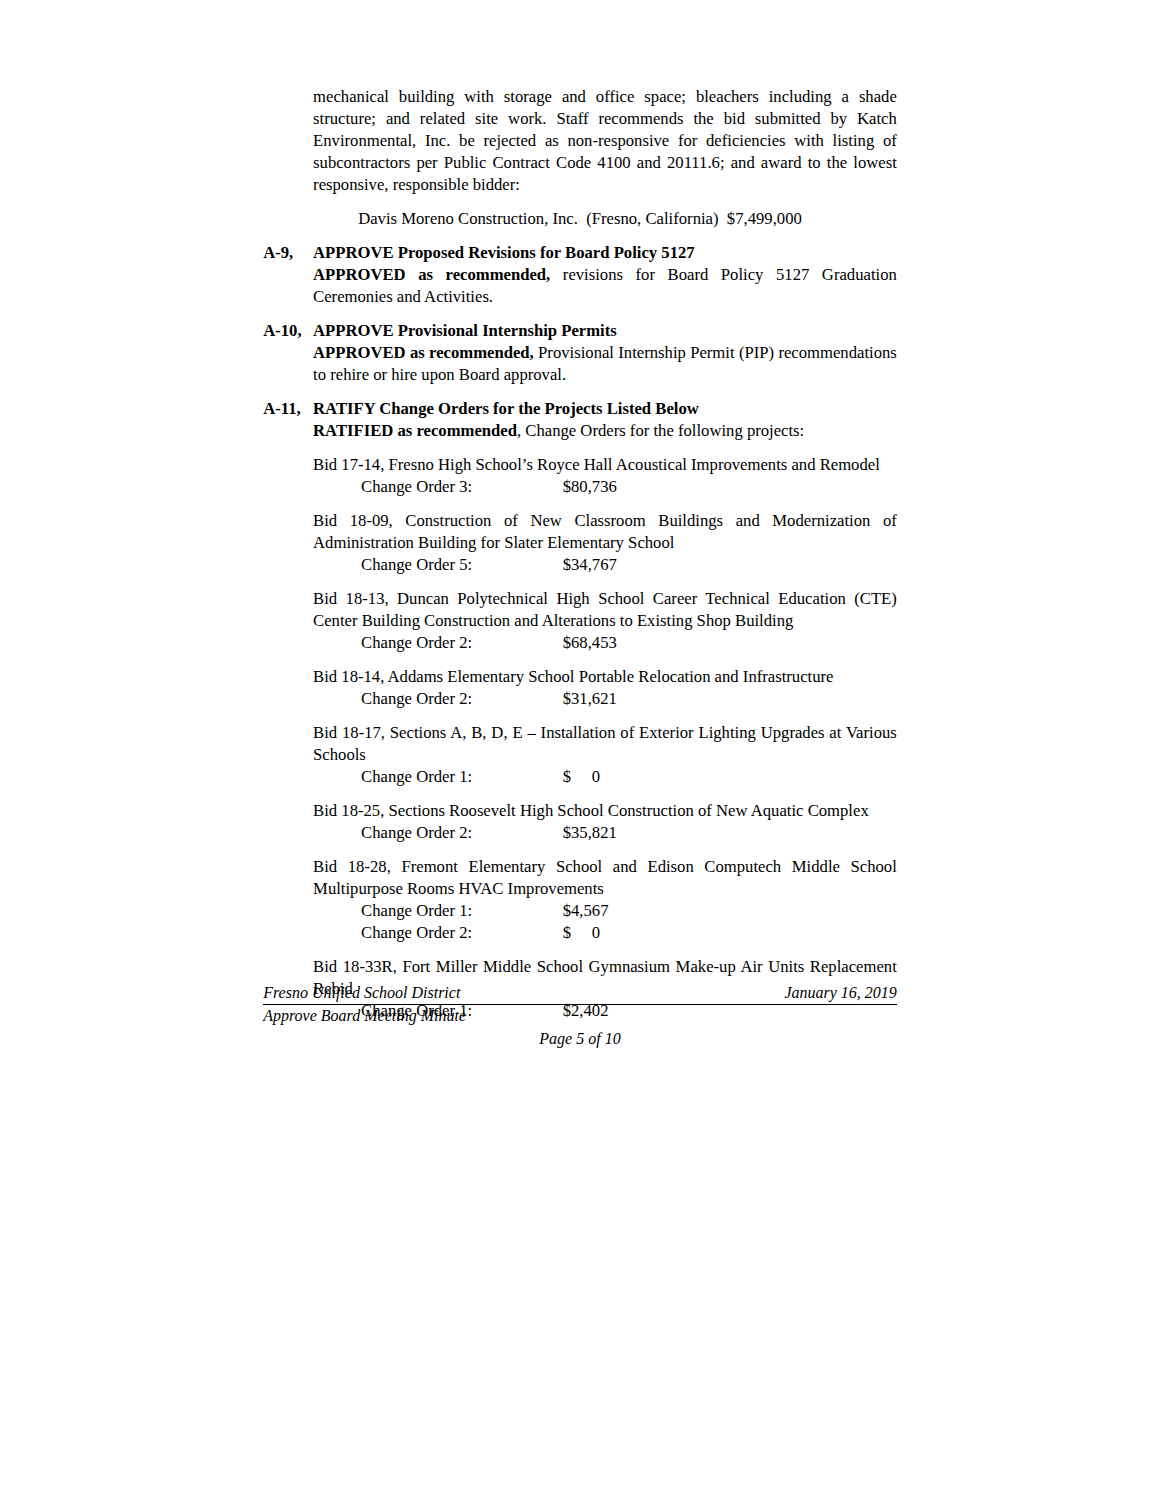mechanical building with storage and office space; bleachers including a shade structure; and related site work. Staff recommends the bid submitted by Katch Environmental, Inc. be rejected as non-responsive for deficiencies with listing of subcontractors per Public Contract Code 4100 and 20111.6; and award to the lowest responsive, responsible bidder:
Davis Moreno Construction, Inc. (Fresno, California) $7,499,000
A-9,
APPROVE Proposed Revisions for Board Policy 5127
APPROVED as recommended, revisions for Board Policy 5127 Graduation Ceremonies and Activities.
A-10,
APPROVE Provisional Internship Permits
APPROVED as recommended, Provisional Internship Permit (PIP) recommendations to rehire or hire upon Board approval.
A-11,
RATIFY Change Orders for the Projects Listed Below
RATIFIED as recommended, Change Orders for the following projects:
Bid 17-14, Fresno High School’s Royce Hall Acoustical Improvements and Remodel
Change Order 3:$80,736
Bid 18-09, Construction of New Classroom Buildings and Modernization of Administration Building for Slater Elementary School
Change Order 5:$34,767
Bid 18-13, Duncan Polytechnical High School Career Technical Education (CTE) Center Building Construction and Alterations to Existing Shop Building
Change Order 2:$68,453
Bid 18-14, Addams Elementary School Portable Relocation and Infrastructure
Change Order 2:$31,621
Bid 18-17, Sections A, B, D, E – Installation of Exterior Lighting Upgrades at Various Schools
Change Order 1:$ 0
Bid 18-25, Sections Roosevelt High School Construction of New Aquatic Complex
Change Order 2:$35,821
Bid 18-28, Fremont Elementary School and Edison Computech Middle School Multipurpose Rooms HVAC Improvements
Change Order 1:$4,567
Change Order 2:$ 0
Bid 18-33R, Fort Miller Middle School Gymnasium Make-up Air Units Replacement Rebid
Change Order 1:$2,402
Fresno Unified School District January 16, 2019
Approve Board Meeting Minute
Page 5 of 10